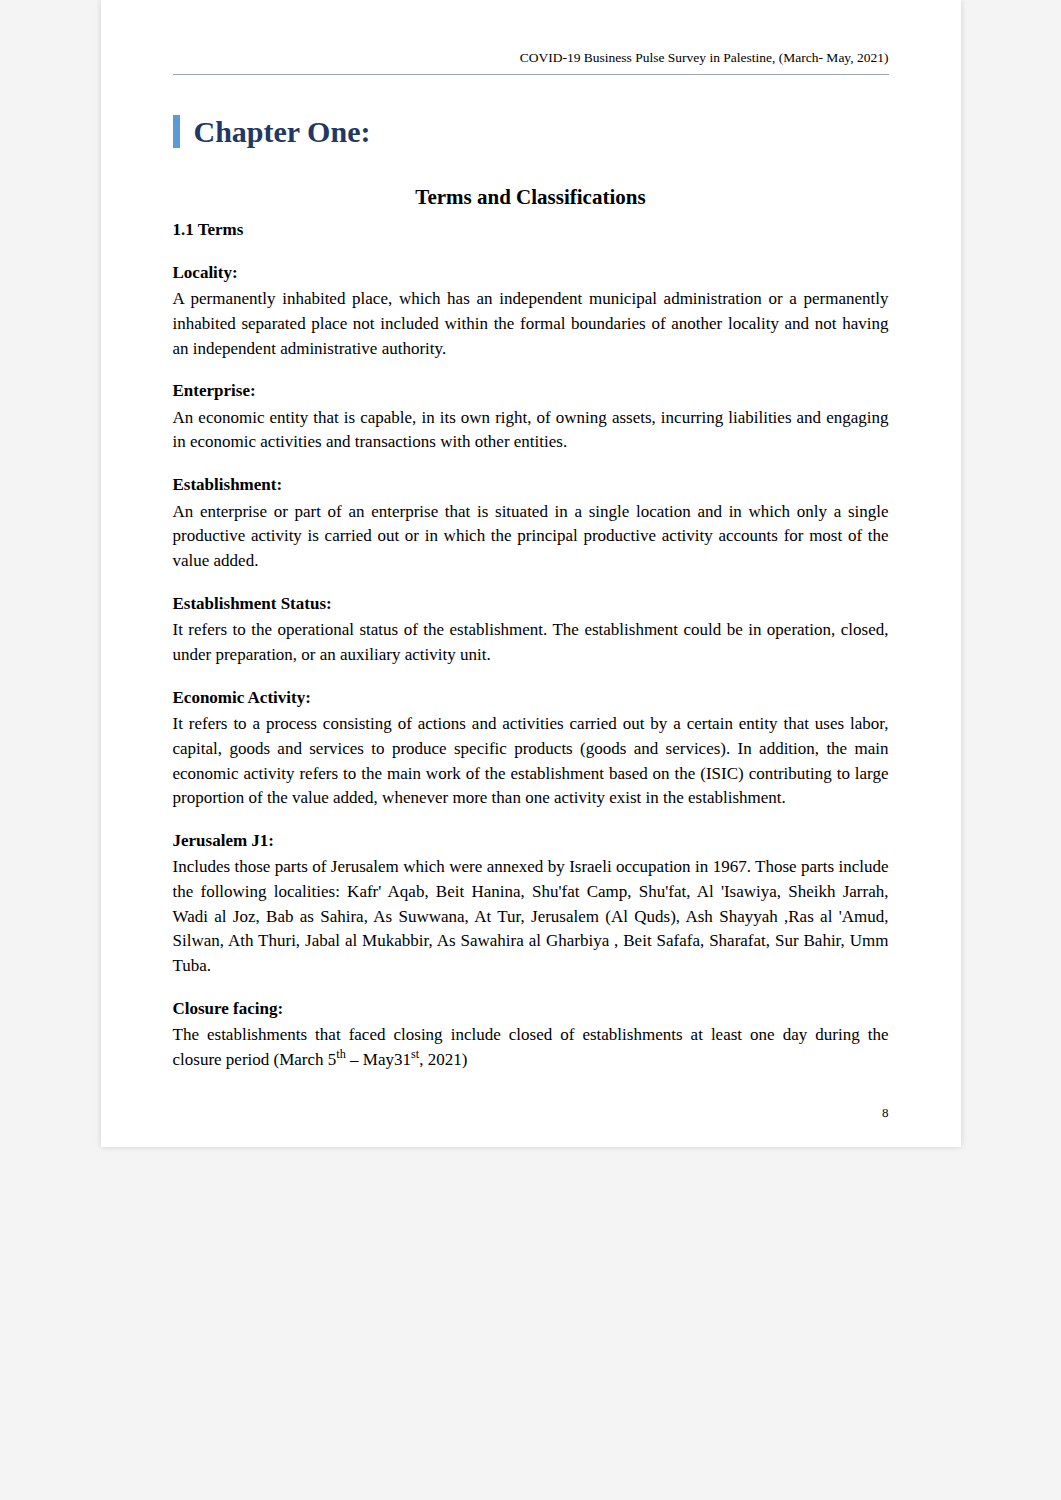COVID-19 Business Pulse Survey in Palestine, (March- May, 2021)
Chapter One:
Terms and Classifications
1.1 Terms
Locality:
A permanently inhabited place, which has an independent municipal administration or a permanently inhabited separated place not included within the formal boundaries of another locality and not having an independent administrative authority.
Enterprise:
An economic entity that is capable, in its own right, of owning assets, incurring liabilities and engaging in economic activities and transactions with other entities.
Establishment:
An enterprise or part of an enterprise that is situated in a single location and in which only a single productive activity is carried out or in which the principal productive activity accounts for most of the value added.
Establishment Status:
It refers to the operational status of the establishment. The establishment could be in operation, closed, under preparation, or an auxiliary activity unit.
Economic Activity:
It refers to a process consisting of actions and activities carried out by a certain entity that uses labor, capital, goods and services to produce specific products (goods and services). In addition, the main economic activity refers to the main work of the establishment based on the (ISIC) contributing to large proportion of the value added, whenever more than one activity exist in the establishment.
Jerusalem J1:
Includes those parts of Jerusalem which were annexed by Israeli occupation in 1967. Those parts include the following localities: Kafr' Aqab, Beit Hanina, Shu'fat Camp, Shu'fat, Al 'Isawiya, Sheikh Jarrah, Wadi al Joz, Bab as Sahira, As Suwwana, At Tur, Jerusalem (Al Quds), Ash Shayyah ,Ras al 'Amud, Silwan, Ath Thuri, Jabal al Mukabbir, As Sawahira al Gharbiya , Beit Safafa, Sharafat, Sur Bahir, Umm Tuba.
Closure facing:
The establishments that faced closing include closed of establishments at least one day during the closure period (March 5th – May31st, 2021)
8